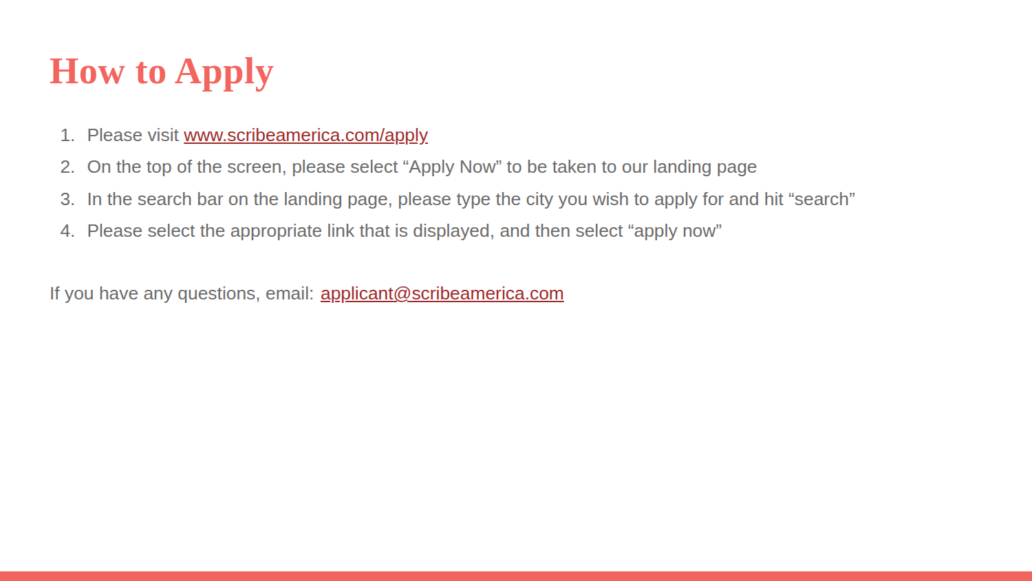How to Apply
Please visit www.scribeamerica.com/apply
On the top of the screen, please select “Apply Now” to be taken to our landing page
In the search bar on the landing page, please type the city you wish to apply for and hit “search”
Please select the appropriate link that is displayed, and then select “apply now”
If you have any questions, email: applicant@scribeamerica.com